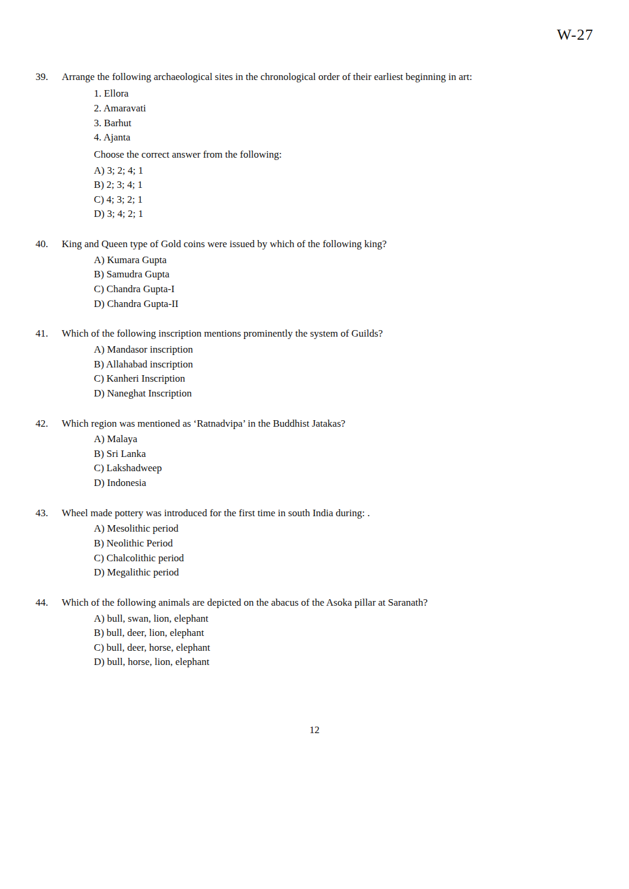W-27
39. Arrange the following archaeological sites in the chronological order of their earliest beginning in art:
1. Ellora
2. Amaravati
3. Barhut
4. Ajanta
Choose the correct answer from the following:
A) 3; 2; 4; 1
B) 2; 3; 4; 1
C) 4; 3; 2; 1
D) 3; 4; 2; 1
40. King and Queen type of Gold coins were issued by which of the following king?
A) Kumara Gupta
B) Samudra Gupta
C) Chandra Gupta-I
D) Chandra Gupta-II
41. Which of the following inscription mentions prominently the system of Guilds?
A) Mandasor inscription
B) Allahabad inscription
C) Kanheri Inscription
D) Naneghat Inscription
42. Which region was mentioned as ‘Ratnadvipa’ in the Buddhist Jatakas?
A) Malaya
B) Sri Lanka
C) Lakshadweep
D) Indonesia
43. Wheel made pottery was introduced for the first time in south India during: .
A) Mesolithic period
B) Neolithic Period
C) Chalcolithic period
D) Megalithic period
44. Which of the following animals are depicted on the abacus of the Asoka pillar at Saranath?
A) bull, swan, lion, elephant
B) bull, deer, lion, elephant
C) bull, deer, horse, elephant
D) bull, horse, lion, elephant
12